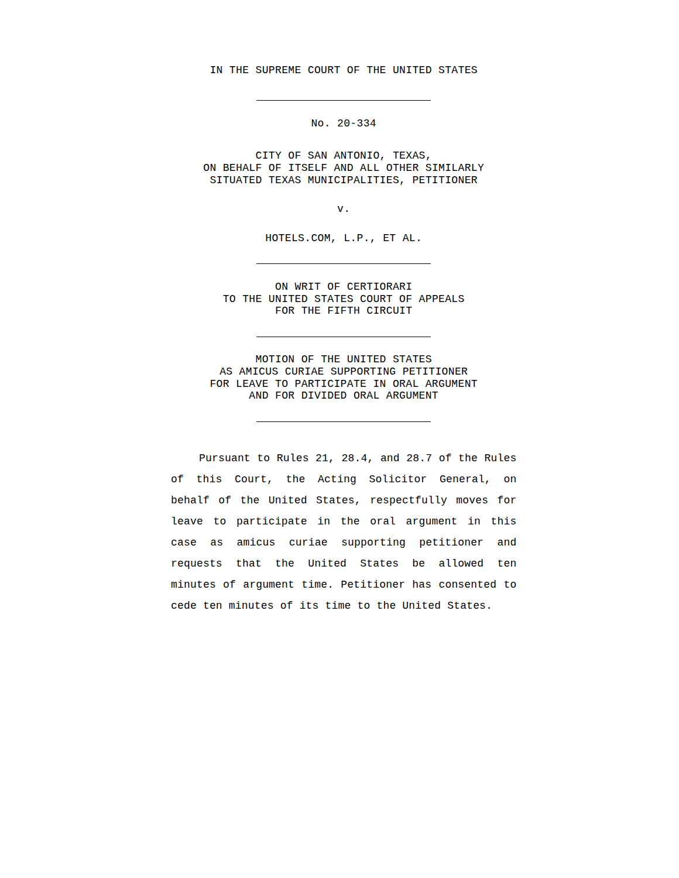IN THE SUPREME COURT OF THE UNITED STATES
No. 20-334
CITY OF SAN ANTONIO, TEXAS,
ON BEHALF OF ITSELF AND ALL OTHER SIMILARLY
SITUATED TEXAS MUNICIPALITIES, PETITIONER
v.
HOTELS.COM, L.P., ET AL.
ON WRIT OF CERTIORARI
TO THE UNITED STATES COURT OF APPEALS
FOR THE FIFTH CIRCUIT
MOTION OF THE UNITED STATES
AS AMICUS CURIAE SUPPORTING PETITIONER
FOR LEAVE TO PARTICIPATE IN ORAL ARGUMENT
AND FOR DIVIDED ORAL ARGUMENT
Pursuant to Rules 21, 28.4, and 28.7 of the Rules of this Court, the Acting Solicitor General, on behalf of the United States, respectfully moves for leave to participate in the oral argument in this case as amicus curiae supporting petitioner and requests that the United States be allowed ten minutes of argument time. Petitioner has consented to cede ten minutes of its time to the United States.